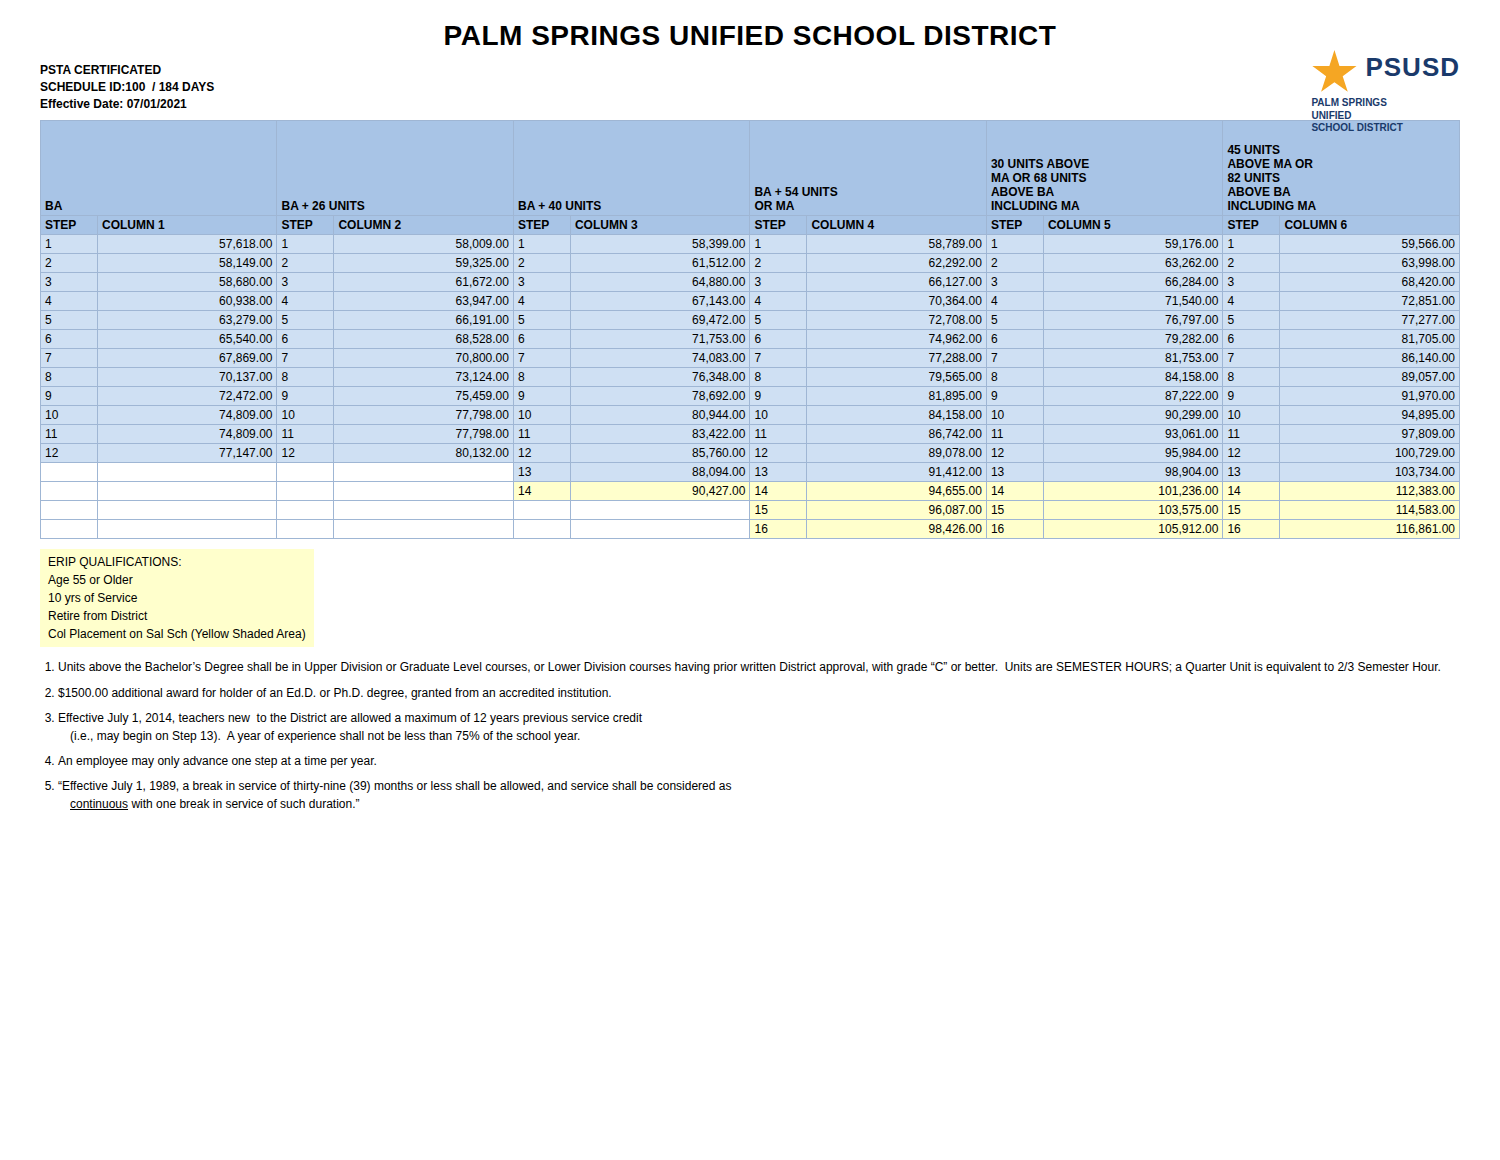PALM SPRINGS UNIFIED SCHOOL DISTRICT
PSUSD
Palm Springs
Unified
School District
PSTA CERTIFICATED
SCHEDULE ID:100 / 184 DAYS
Effective Date: 07/01/2021
| BA | BA + 26 UNITS | BA + 40 UNITS | BA + 54 UNITS OR MA | 30 UNITS ABOVE MA OR 68 UNITS ABOVE BA INCLUDING MA | 45 UNITS ABOVE MA OR 82 UNITS ABOVE BA INCLUDING MA |
| --- | --- | --- | --- | --- | --- |
| STEP | COLUMN 1 | STEP | COLUMN 2 | STEP | COLUMN 3 | STEP | COLUMN 4 | STEP | COLUMN 5 | STEP | COLUMN 6 |
| 1 | 57,618.00 | 1 | 58,009.00 | 1 | 58,399.00 | 1 | 58,789.00 | 1 | 59,176.00 | 1 | 59,566.00 |
| 2 | 58,149.00 | 2 | 59,325.00 | 2 | 61,512.00 | 2 | 62,292.00 | 2 | 63,262.00 | 2 | 63,998.00 |
| 3 | 58,680.00 | 3 | 61,672.00 | 3 | 64,880.00 | 3 | 66,127.00 | 3 | 66,284.00 | 3 | 68,420.00 |
| 4 | 60,938.00 | 4 | 63,947.00 | 4 | 67,143.00 | 4 | 70,364.00 | 4 | 71,540.00 | 4 | 72,851.00 |
| 5 | 63,279.00 | 5 | 66,191.00 | 5 | 69,472.00 | 5 | 72,708.00 | 5 | 76,797.00 | 5 | 77,277.00 |
| 6 | 65,540.00 | 6 | 68,528.00 | 6 | 71,753.00 | 6 | 74,962.00 | 6 | 79,282.00 | 6 | 81,705.00 |
| 7 | 67,869.00 | 7 | 70,800.00 | 7 | 74,083.00 | 7 | 77,288.00 | 7 | 81,753.00 | 7 | 86,140.00 |
| 8 | 70,137.00 | 8 | 73,124.00 | 8 | 76,348.00 | 8 | 79,565.00 | 8 | 84,158.00 | 8 | 89,057.00 |
| 9 | 72,472.00 | 9 | 75,459.00 | 9 | 78,692.00 | 9 | 81,895.00 | 9 | 87,222.00 | 9 | 91,970.00 |
| 10 | 74,809.00 | 10 | 77,798.00 | 10 | 80,944.00 | 10 | 84,158.00 | 10 | 90,299.00 | 10 | 94,895.00 |
| 11 | 74,809.00 | 11 | 77,798.00 | 11 | 83,422.00 | 11 | 86,742.00 | 11 | 93,061.00 | 11 | 97,809.00 |
| 12 | 77,147.00 | 12 | 80,132.00 | 12 | 85,760.00 | 12 | 89,078.00 | 12 | 95,984.00 | 12 | 100,729.00 |
| | | | | 13 | 88,094.00 | 13 | 91,412.00 | 13 | 98,904.00 | 13 | 103,734.00 |
| | | | | 14 | 90,427.00 | 14 | 94,655.00 | 14 | 101,236.00 | 14 | 112,383.00 |
| | | | | | | 15 | 96,087.00 | 15 | 103,575.00 | 15 | 114,583.00 |
| | | | | | | 16 | 98,426.00 | 16 | 105,912.00 | 16 | 116,861.00 |
ERIP QUALIFICATIONS:
Age 55 or Older
10 yrs of Service
Retire from District
Col Placement on Sal Sch (Yellow Shaded Area)
Units above the Bachelor’s Degree shall be in Upper Division or Graduate Level courses, or Lower Division courses having prior written District approval, with grade “C” or better. Units are SEMESTER HOURS; a Quarter Unit is equivalent to 2/3 Semester Hour.
$1500.00 additional award for holder of an Ed.D. or Ph.D. degree, granted from an accredited institution.
Effective July 1, 2014, teachers new to the District are allowed a maximum of 12 years previous service credit (i.e., may begin on Step 13). A year of experience shall not be less than 75% of the school year.
An employee may only advance one step at a time per year.
“Effective July 1, 1989, a break in service of thirty-nine (39) months or less shall be allowed, and service shall be considered as continuous with one break in service of such duration.”